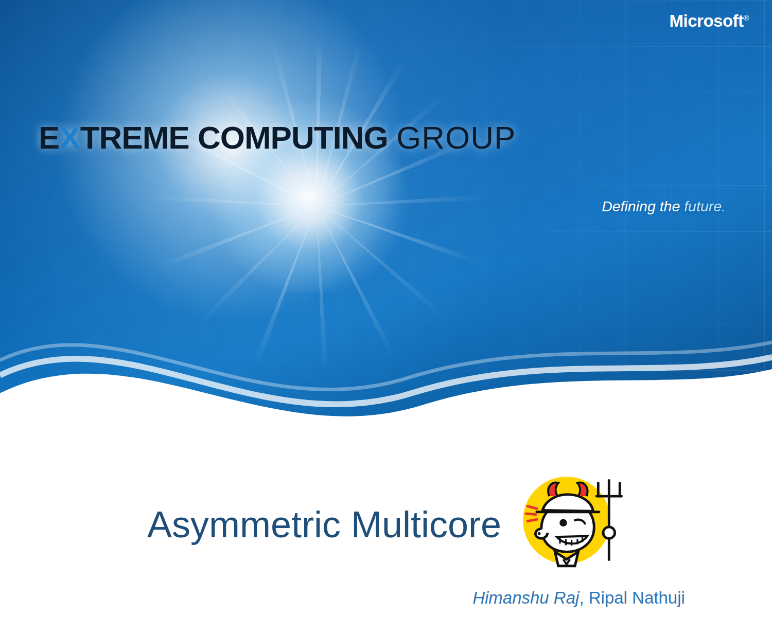Microsoft®
EXTREME COMPUTING GROUP
Defining the future.
Asymmetric Multicore
Himanshu Raj, Ripal Nathuji